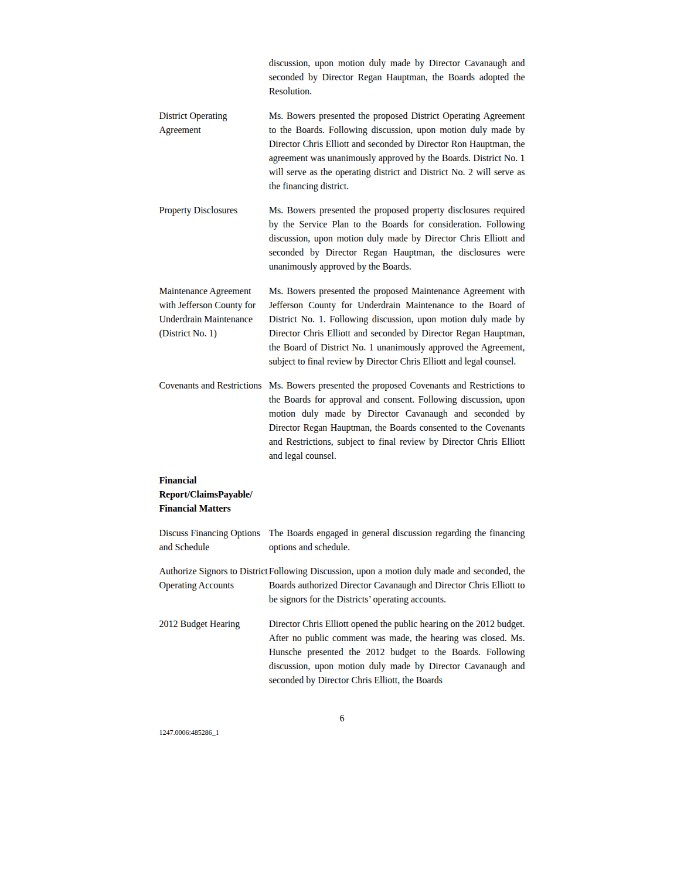| | discussion, upon motion duly made by Director Cavanaugh and seconded by Director Regan Hauptman, the Boards adopted the Resolution. |
| District Operating Agreement | Ms. Bowers presented the proposed District Operating Agreement to the Boards. Following discussion, upon motion duly made by Director Chris Elliott and seconded by Director Ron Hauptman, the agreement was unanimously approved by the Boards. District No. 1 will serve as the operating district and District No. 2 will serve as the financing district. |
| Property Disclosures | Ms. Bowers presented the proposed property disclosures required by the Service Plan to the Boards for consideration. Following discussion, upon motion duly made by Director Chris Elliott and seconded by Director Regan Hauptman, the disclosures were unanimously approved by the Boards. |
| Maintenance Agreement with Jefferson County for Underdrain Maintenance (District No. 1) | Ms. Bowers presented the proposed Maintenance Agreement with Jefferson County for Underdrain Maintenance to the Board of District No. 1. Following discussion, upon motion duly made by Director Chris Elliott and seconded by Director Regan Hauptman, the Board of District No. 1 unanimously approved the Agreement, subject to final review by Director Chris Elliott and legal counsel. |
| Covenants and Restrictions | Ms. Bowers presented the proposed Covenants and Restrictions to the Boards for approval and consent. Following discussion, upon motion duly made by Director Cavanaugh and seconded by Director Regan Hauptman, the Boards consented to the Covenants and Restrictions, subject to final review by Director Chris Elliott and legal counsel. |
| Financial Report/ClaimsPayable/ Financial Matters | |
| Discuss Financing Options and Schedule | The Boards engaged in general discussion regarding the financing options and schedule. |
| Authorize Signors to District Operating Accounts | Following Discussion, upon a motion duly made and seconded, the Boards authorized Director Cavanaugh and Director Chris Elliott to be signors for the Districts’ operating accounts. |
| 2012 Budget Hearing | Director Chris Elliott opened the public hearing on the 2012 budget. After no public comment was made, the hearing was closed. Ms. Hunsche presented the 2012 budget to the Boards. Following discussion, upon motion duly made by Director Cavanaugh and seconded by Director Chris Elliott, the Boards |
6
1247.0006:485286_1